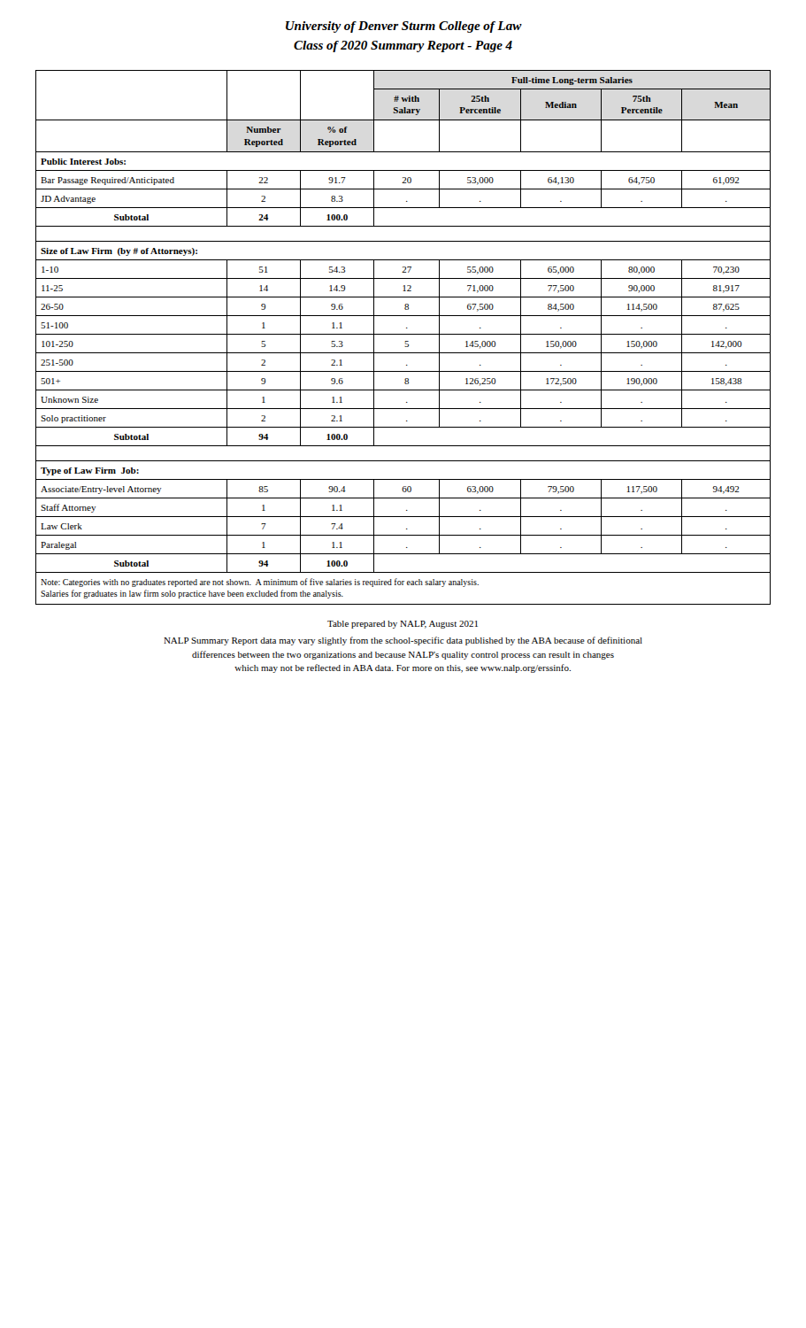University of Denver Sturm College of Law
Class of 2020 Summary Report - Page 4
| | | | Full-time Long-term Salaries |
| --- | --- | --- | --- |
| # with Salary | 25th Percentile | Median | 75th Percentile | Mean |
| | Number Reported | % of Reported | | | | | |
| Public Interest Jobs: |
| Bar Passage Required/Anticipated | 22 | 91.7 | 20 | 53,000 | 64,130 | 64,750 | 61,092 |
| JD Advantage | 2 | 8.3 | . | . | . | . | . |
| Subtotal | 24 | 100.0 | |
| Size of Law Firm (by # of Attorneys): |
| 1-10 | 51 | 54.3 | 27 | 55,000 | 65,000 | 80,000 | 70,230 |
| 11-25 | 14 | 14.9 | 12 | 71,000 | 77,500 | 90,000 | 81,917 |
| 26-50 | 9 | 9.6 | 8 | 67,500 | 84,500 | 114,500 | 87,625 |
| 51-100 | 1 | 1.1 | . | . | . | . | . |
| 101-250 | 5 | 5.3 | 5 | 145,000 | 150,000 | 150,000 | 142,000 |
| 251-500 | 2 | 2.1 | . | . | . | . | . |
| 501+ | 9 | 9.6 | 8 | 126,250 | 172,500 | 190,000 | 158,438 |
| Unknown Size | 1 | 1.1 | . | . | . | . | . |
| Solo practitioner | 2 | 2.1 | . | . | . | . | . |
| Subtotal | 94 | 100.0 | |
| Type of Law Firm Job: |
| Associate/Entry-level Attorney | 85 | 90.4 | 60 | 63,000 | 79,500 | 117,500 | 94,492 |
| Staff Attorney | 1 | 1.1 | . | . | . | . | . |
| Law Clerk | 7 | 7.4 | . | . | . | . | . |
| Paralegal | 1 | 1.1 | . | . | . | . | . |
| Subtotal | 94 | 100.0 | |
| Note: Categories with no graduates reported are not shown. A minimum of five salaries is required for each salary analysis. Salaries for graduates in law firm solo practice have been excluded from the analysis. |
Table prepared by NALP, August 2021
NALP Summary Report data may vary slightly from the school-specific data published by the ABA because of definitional
differences between the two organizations and because NALP's quality control process can result in changes
which may not be reflected in ABA data. For more on this, see www.nalp.org/erssinfo.